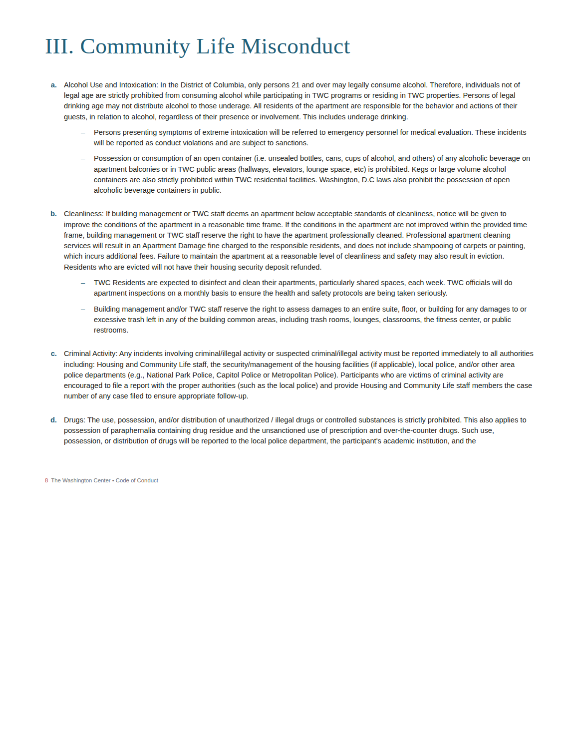III. Community Life Misconduct
Alcohol Use and Intoxication: In the District of Columbia, only persons 21 and over may legally consume alcohol. Therefore, individuals not of legal age are strictly prohibited from consuming alcohol while participating in TWC programs or residing in TWC properties. Persons of legal drinking age may not distribute alcohol to those underage. All residents of the apartment are responsible for the behavior and actions of their guests, in relation to alcohol, regardless of their presence or involvement. This includes underage drinking.
Persons presenting symptoms of extreme intoxication will be referred to emergency personnel for medical evaluation. These incidents will be reported as conduct violations and are subject to sanctions.
Possession or consumption of an open container (i.e. unsealed bottles, cans, cups of alcohol, and others) of any alcoholic beverage on apartment balconies or in TWC public areas (hallways, elevators, lounge space, etc) is prohibited. Kegs or large volume alcohol containers are also strictly prohibited within TWC residential facilities. Washington, D.C laws also prohibit the possession of open alcoholic beverage containers in public.
Cleanliness: If building management or TWC staff deems an apartment below acceptable standards of cleanliness, notice will be given to improve the conditions of the apartment in a reasonable time frame. If the conditions in the apartment are not improved within the provided time frame, building management or TWC staff reserve the right to have the apartment professionally cleaned. Professional apartment cleaning services will result in an Apartment Damage fine charged to the responsible residents, and does not include shampooing of carpets or painting, which incurs additional fees. Failure to maintain the apartment at a reasonable level of cleanliness and safety may also result in eviction. Residents who are evicted will not have their housing security deposit refunded.
TWC Residents are expected to disinfect and clean their apartments, particularly shared spaces, each week. TWC officials will do apartment inspections on a monthly basis to ensure the health and safety protocols are being taken seriously.
Building management and/or TWC staff reserve the right to assess damages to an entire suite, floor, or building for any damages to or excessive trash left in any of the building common areas, including trash rooms, lounges, classrooms, the fitness center, or public restrooms.
Criminal Activity: Any incidents involving criminal/illegal activity or suspected criminal/illegal activity must be reported immediately to all authorities including: Housing and Community Life staff, the security/management of the housing facilities (if applicable), local police, and/or other area police departments (e.g., National Park Police, Capitol Police or Metropolitan Police). Participants who are victims of criminal activity are encouraged to file a report with the proper authorities (such as the local police) and provide Housing and Community Life staff members the case number of any case filed to ensure appropriate follow-up.
Drugs: The use, possession, and/or distribution of unauthorized / illegal drugs or controlled substances is strictly prohibited. This also applies to possession of paraphernalia containing drug residue and the unsanctioned use of prescription and over-the-counter drugs. Such use, possession, or distribution of drugs will be reported to the local police department, the participant's academic institution, and the
8 The Washington Center • Code of Conduct